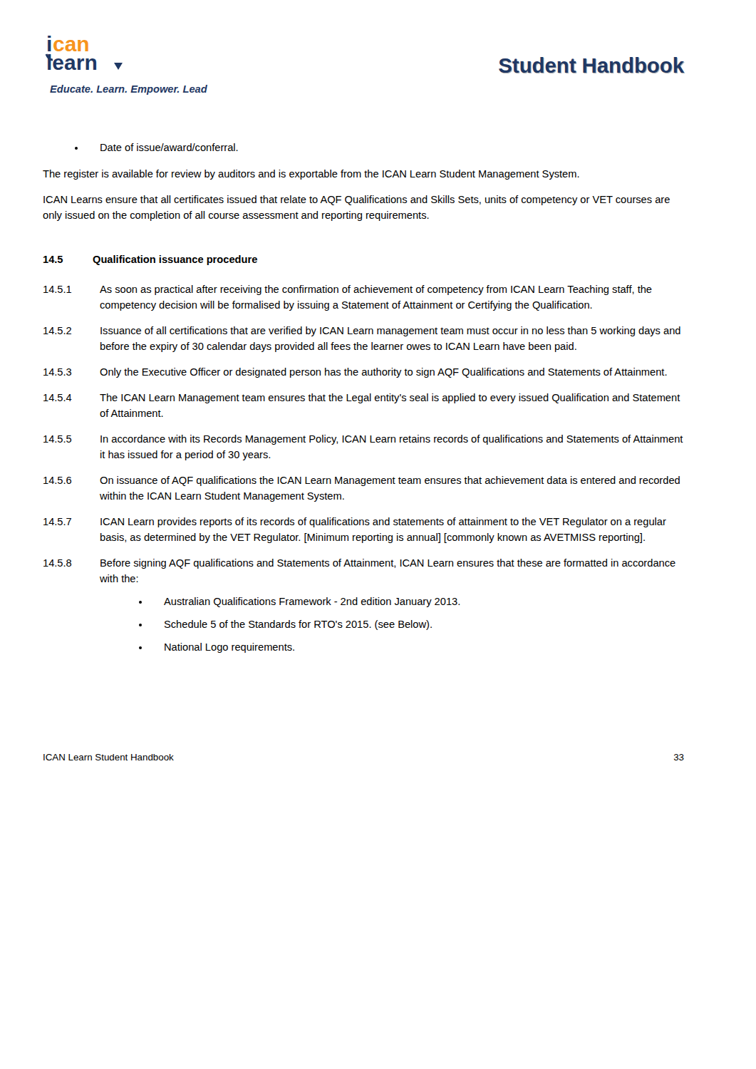i can learn
Educate. Learn. Empower. Lead
Student Handbook
Date of issue/award/conferral.
The register is available for review by auditors and is exportable from the ICAN Learn Student Management System.
ICAN Learns ensure that all certificates issued that relate to AQF Qualifications and Skills Sets, units of competency or VET courses are only issued on the completion of all course assessment and reporting requirements.
14.5 Qualification issuance procedure
14.5.1
As soon as practical after receiving the confirmation of achievement of competency from ICAN Learn Teaching staff, the competency decision will be formalised by issuing a Statement of Attainment or Certifying the Qualification.
14.5.2
Issuance of all certifications that are verified by ICAN Learn management team must occur in no less than 5 working days and before the expiry of 30 calendar days provided all fees the learner owes to ICAN Learn have been paid.
14.5.3
Only the Executive Officer or designated person has the authority to sign AQF Qualifications and Statements of Attainment.
14.5.4
The ICAN Learn Management team ensures that the Legal entity's seal is applied to every issued Qualification and Statement of Attainment.
14.5.5
In accordance with its Records Management Policy, ICAN Learn retains records of qualifications and Statements of Attainment it has issued for a period of 30 years.
14.5.6
On issuance of AQF qualifications the ICAN Learn Management team ensures that achievement data is entered and recorded within the ICAN Learn Student Management System.
14.5.7
ICAN Learn provides reports of its records of qualifications and statements of attainment to the VET Regulator on a regular basis, as determined by the VET Regulator. [Minimum reporting is annual] [commonly known as AVETMISS reporting].
14.5.8
Before signing AQF qualifications and Statements of Attainment, ICAN Learn ensures that these are formatted in accordance with the:
Australian Qualifications Framework - 2nd edition January 2013.
Schedule 5 of the Standards for RTO's 2015. (see Below).
National Logo requirements.
ICAN Learn Student Handbook
33